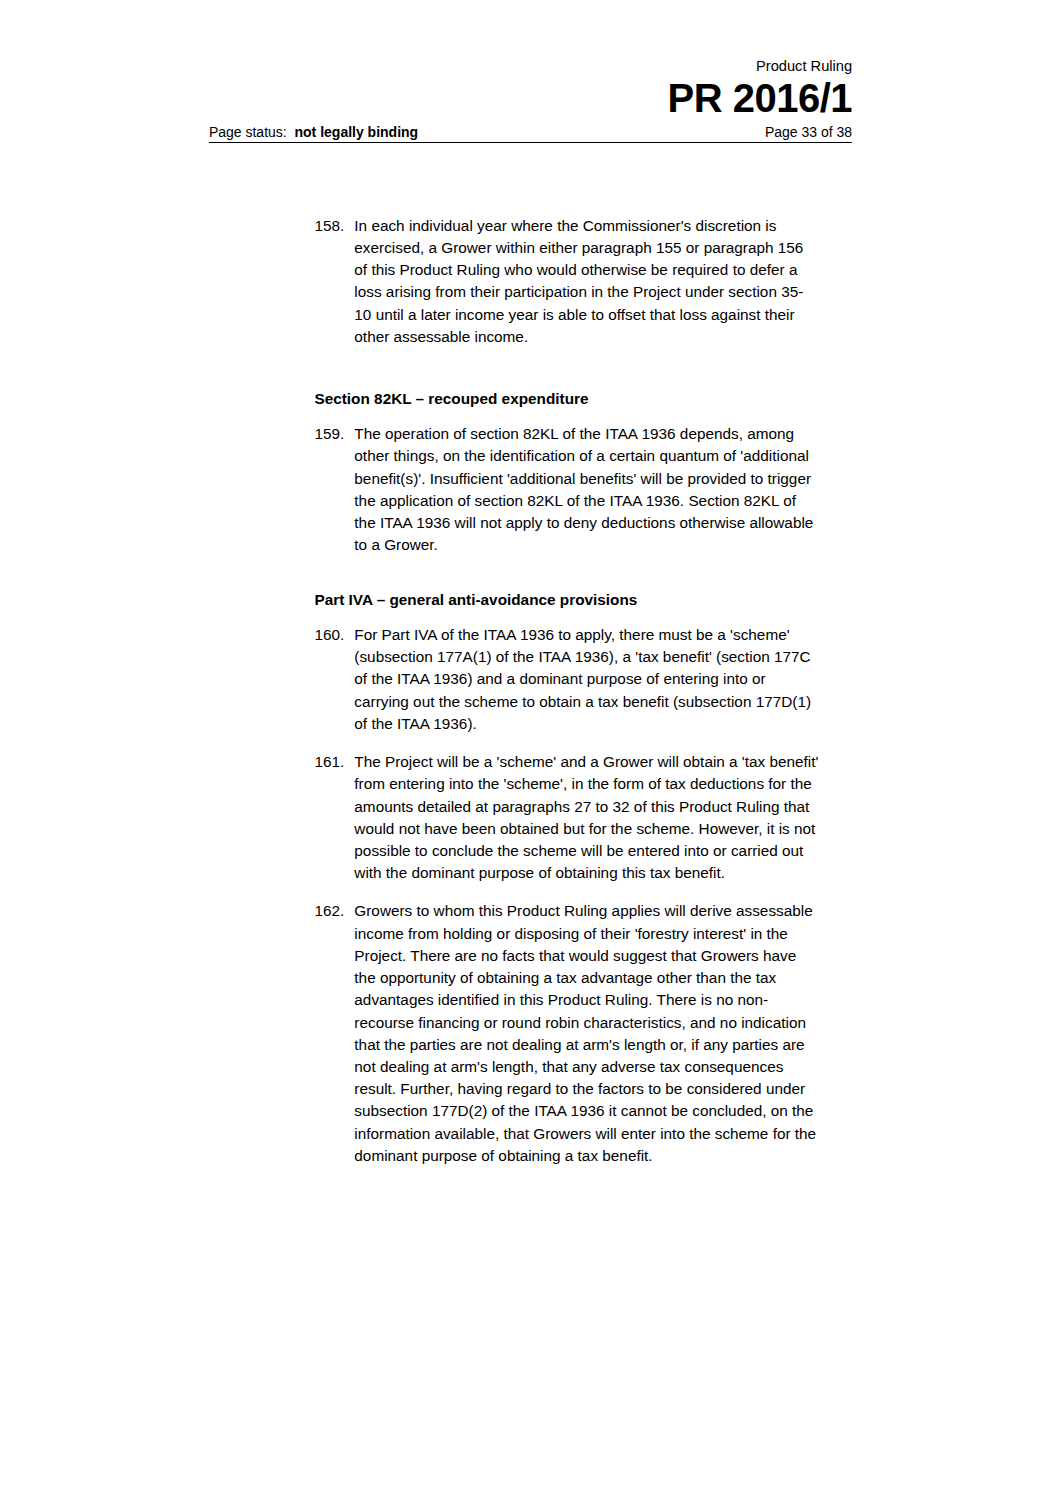Product Ruling
PR 2016/1
Page status: not legally binding
Page 33 of 38
158.
In each individual year where the Commissioner's discretion is exercised, a Grower within either paragraph 155 or paragraph 156 of this Product Ruling who would otherwise be required to defer a loss arising from their participation in the Project under section 35-10 until a later income year is able to offset that loss against their other assessable income.
Section 82KL – recouped expenditure
159.
The operation of section 82KL of the ITAA 1936 depends, among other things, on the identification of a certain quantum of 'additional benefit(s)'. Insufficient 'additional benefits' will be provided to trigger the application of section 82KL of the ITAA 1936. Section 82KL of the ITAA 1936 will not apply to deny deductions otherwise allowable to a Grower.
Part IVA – general anti-avoidance provisions
160.
For Part IVA of the ITAA 1936 to apply, there must be a 'scheme' (subsection 177A(1) of the ITAA 1936), a 'tax benefit' (section 177C of the ITAA 1936) and a dominant purpose of entering into or carrying out the scheme to obtain a tax benefit (subsection 177D(1) of the ITAA 1936).
161.
The Project will be a 'scheme' and a Grower will obtain a 'tax benefit' from entering into the 'scheme', in the form of tax deductions for the amounts detailed at paragraphs 27 to 32 of this Product Ruling that would not have been obtained but for the scheme. However, it is not possible to conclude the scheme will be entered into or carried out with the dominant purpose of obtaining this tax benefit.
162.
Growers to whom this Product Ruling applies will derive assessable income from holding or disposing of their 'forestry interest' in the Project. There are no facts that would suggest that Growers have the opportunity of obtaining a tax advantage other than the tax advantages identified in this Product Ruling. There is no non-recourse financing or round robin characteristics, and no indication that the parties are not dealing at arm's length or, if any parties are not dealing at arm's length, that any adverse tax consequences result. Further, having regard to the factors to be considered under subsection 177D(2) of the ITAA 1936 it cannot be concluded, on the information available, that Growers will enter into the scheme for the dominant purpose of obtaining a tax benefit.